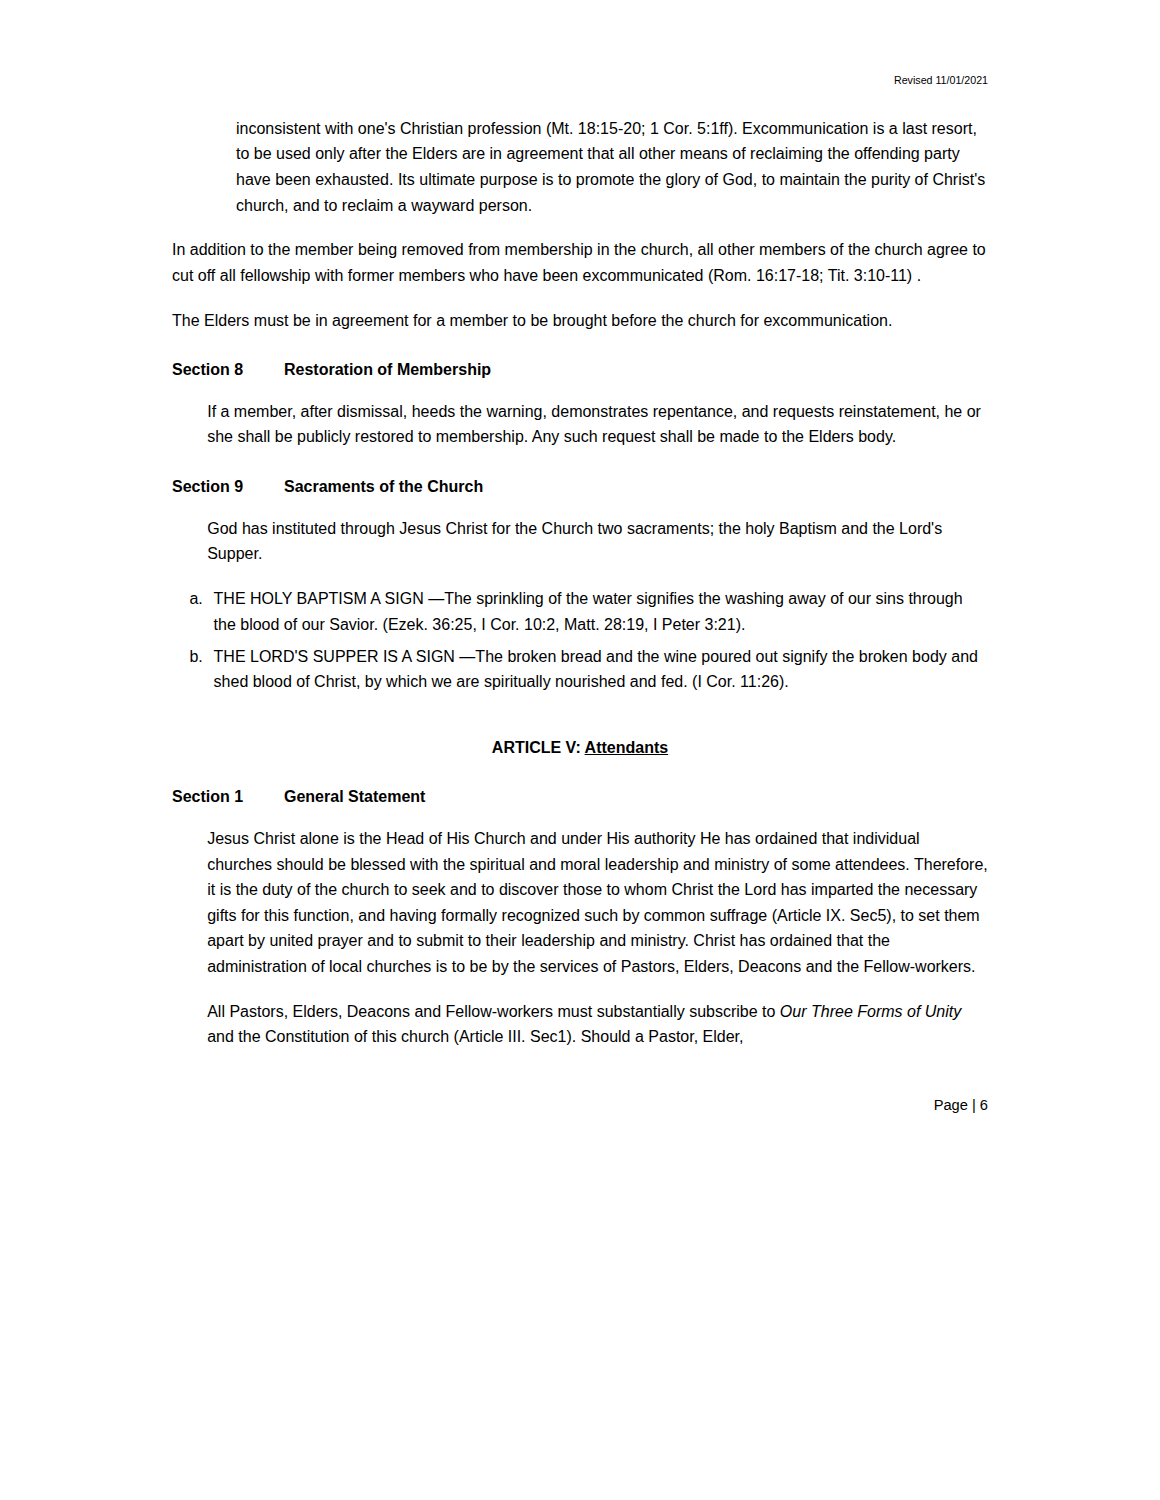Revised 11/01/2021
inconsistent with one's Christian profession (Mt. 18:15-20; 1 Cor. 5:1ff). Excommunication is a last resort, to be used only after the Elders are in agreement that all other means of reclaiming the offending party have been exhausted. Its ultimate purpose is to promote the glory of God, to maintain the purity of Christ's church, and to reclaim a wayward person.
In addition to the member being removed from membership in the church, all other members of the church agree to cut off all fellowship with former members who have been excommunicated (Rom. 16:17-18; Tit. 3:10-11) .
The Elders must be in agreement for a member to be brought before the church for excommunication.
Section 8 Restoration of Membership
If a member, after dismissal, heeds the warning, demonstrates repentance, and requests reinstatement, he or she shall be publicly restored to membership. Any such request shall be made to the Elders body.
Section 9 Sacraments of the Church
God has instituted through Jesus Christ for the Church two sacraments; the holy Baptism and the Lord's Supper.
THE HOLY BAPTISM A SIGN —The sprinkling of the water signifies the washing away of our sins through the blood of our Savior. (Ezek. 36:25, I Cor. 10:2, Matt. 28:19, I Peter 3:21).
THE LORD'S SUPPER IS A SIGN —The broken bread and the wine poured out signify the broken body and shed blood of Christ, by which we are spiritually nourished and fed. (I Cor. 11:26).
ARTICLE V: Attendants
Section 1 General Statement
Jesus Christ alone is the Head of His Church and under His authority He has ordained that individual churches should be blessed with the spiritual and moral leadership and ministry of some attendees. Therefore, it is the duty of the church to seek and to discover those to whom Christ the Lord has imparted the necessary gifts for this function, and having formally recognized such by common suffrage (Article IX. Sec5), to set them apart by united prayer and to submit to their leadership and ministry. Christ has ordained that the administration of local churches is to be by the services of Pastors, Elders, Deacons and the Fellow-workers.
All Pastors, Elders, Deacons and Fellow-workers must substantially subscribe to Our Three Forms of Unity and the Constitution of this church (Article III. Sec1). Should a Pastor, Elder,
Page | 6